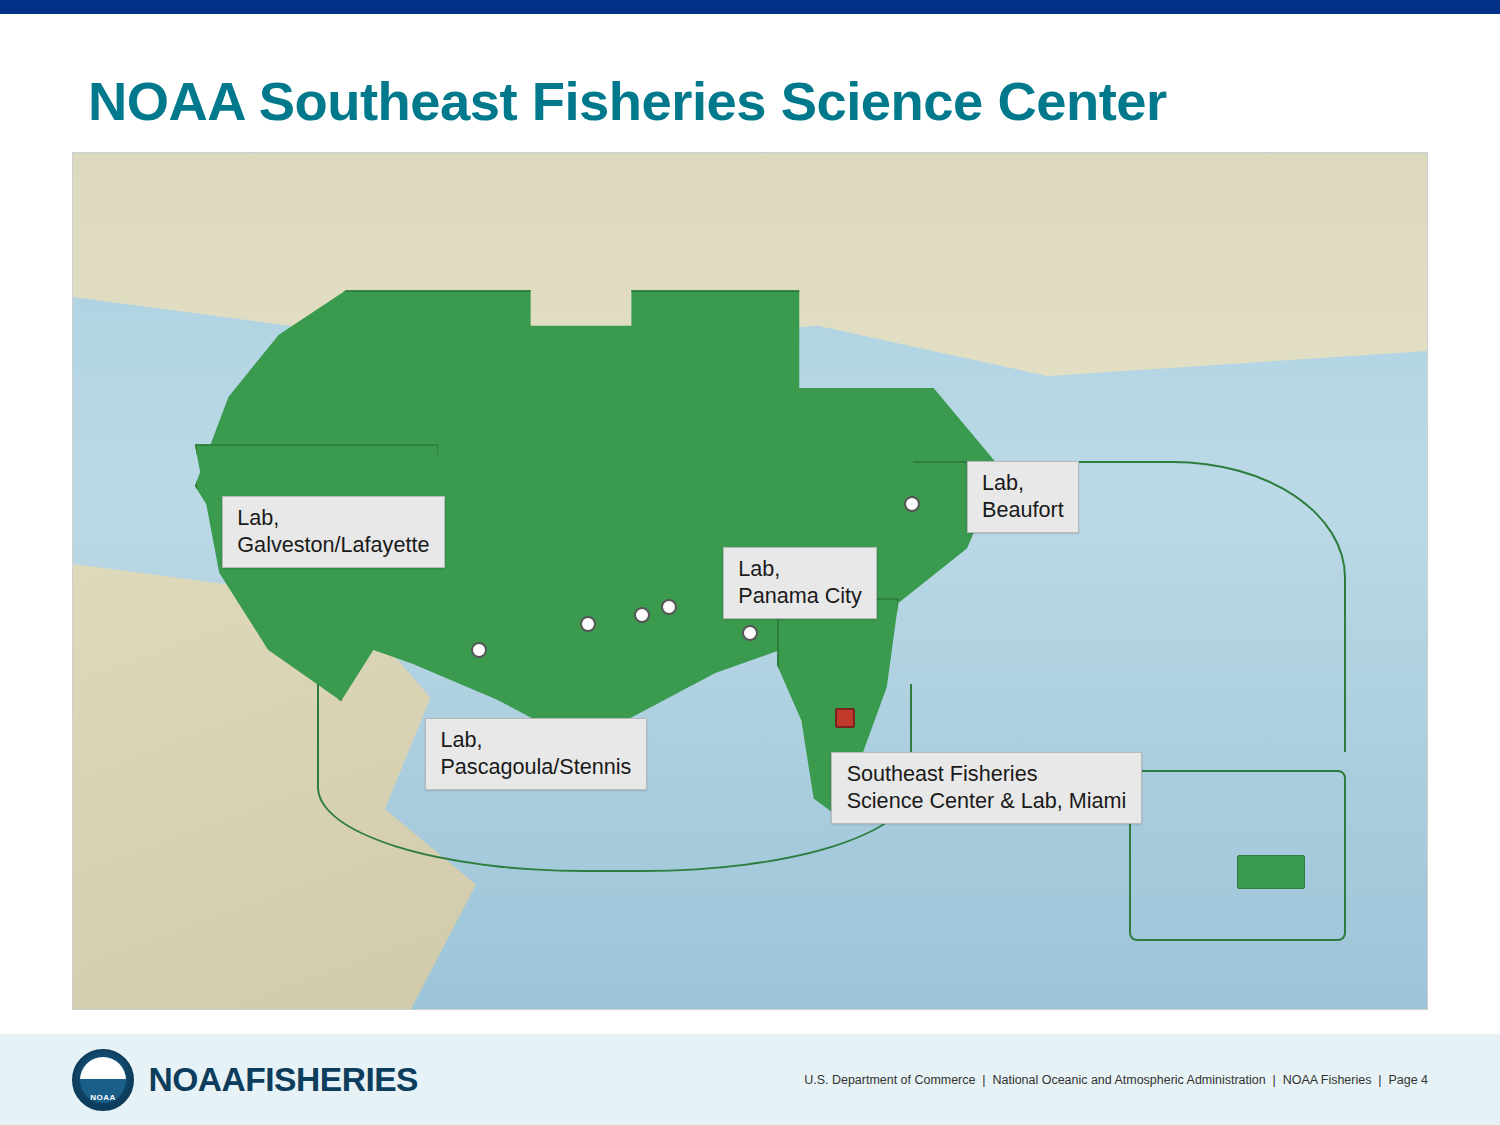NOAA Southeast Fisheries Science Center
Lab,
Galveston/Lafayette
Lab,
Pascagoula/Stennis
Lab,
Panama City
Lab,
Beaufort
Southeast Fisheries
Science Center & Lab, Miami
NOAAFISHERIES
U.S. Department of Commerce | National Oceanic and Atmospheric Administration | NOAA Fisheries | Page 4